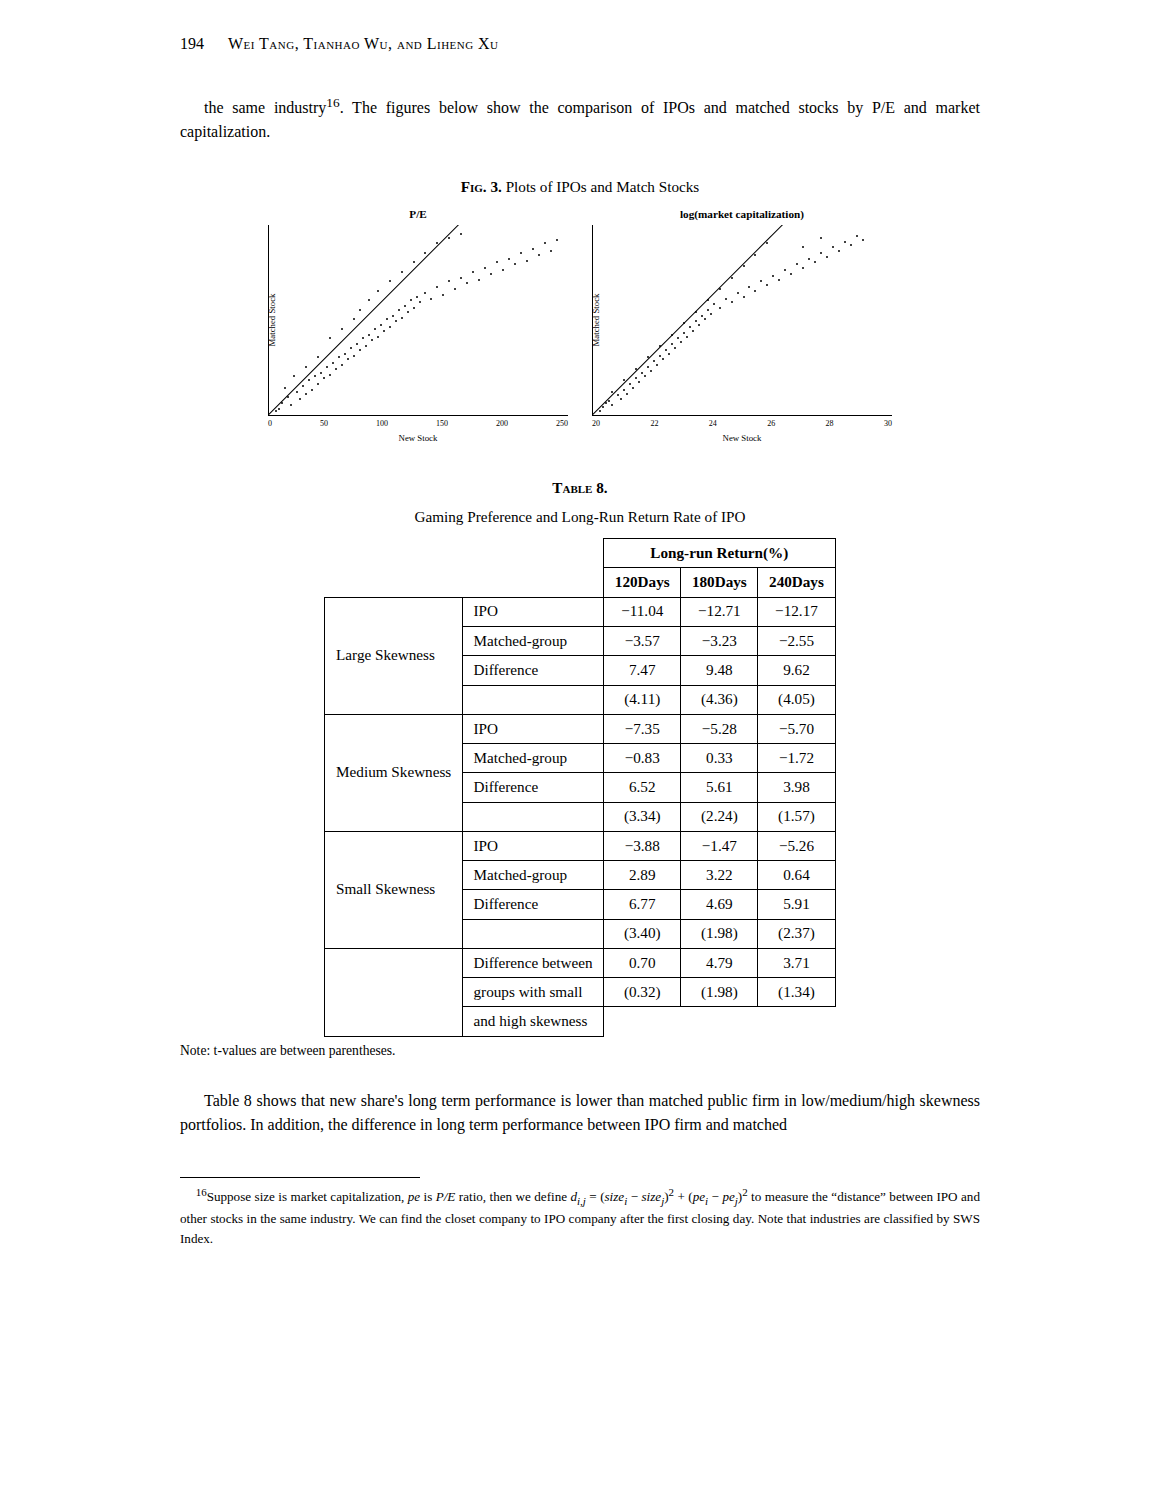194 Wei Tang, Tianhao Wu, and Liheng Xu
the same industry16. The figures below show the comparison of IPOs and matched stocks by P/E and market capitalization.
Fig. 3. Plots of IPOs and Match Stocks
P/E
Matched Stock
250200150100500
050100150200250
New Stock
log(market capitalization)
Matched Stock
302826242220
202224262830
New Stock
Table 8. Gaming Preference and Long-Run Return Rate of IPO
| | Long-run Return(%) |
| --- | --- |
| | 120Days | 180Days | 240Days |
| Large Skewness | IPO | −11.04 | −12.71 | −12.17 |
| Matched-group | −3.57 | −3.23 | −2.55 |
| Difference | 7.47 | 9.48 | 9.62 |
| | (4.11) | (4.36) | (4.05) |
| Medium Skewness | IPO | −7.35 | −5.28 | −5.70 |
| Matched-group | −0.83 | 0.33 | −1.72 |
| Difference | 6.52 | 5.61 | 3.98 |
| | (3.34) | (2.24) | (1.57) |
| Small Skewness | IPO | −3.88 | −1.47 | −5.26 |
| Matched-group | 2.89 | 3.22 | 0.64 |
| Difference | 6.77 | 4.69 | 5.91 |
| | (3.40) | (1.98) | (2.37) |
| | Difference between | 0.70 | 4.79 | 3.71 |
| groups with small | (0.32) | (1.98) | (1.34) |
| and high skewness | | | |
Note: t-values are between parentheses.
Table 8 shows that new share's long term performance is lower than matched public firm in low/medium/high skewness portfolios. In addition, the difference in long term performance between IPO firm and matched
16Suppose size is market capitalization, pe is P/E ratio, then we define di,j = (sizei − sizej)2 + (pei − pej)2 to measure the “distance” between IPO and other stocks in the same industry. We can find the closet company to IPO company after the first closing day. Note that industries are classified by SWS Index.